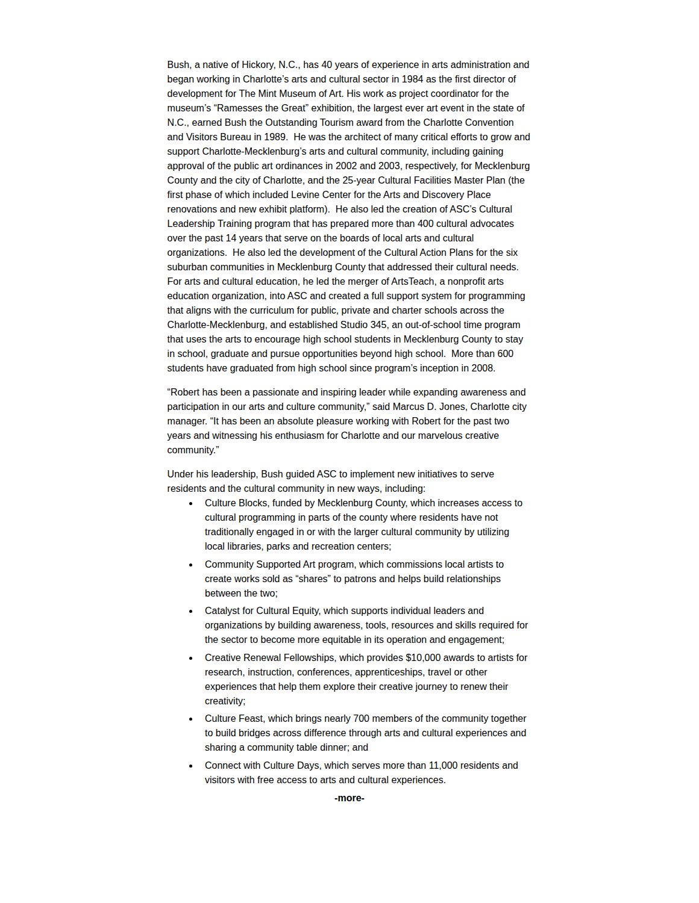Bush, a native of Hickory, N.C., has 40 years of experience in arts administration and began working in Charlotte’s arts and cultural sector in 1984 as the first director of development for The Mint Museum of Art. His work as project coordinator for the museum’s “Ramesses the Great” exhibition, the largest ever art event in the state of N.C., earned Bush the Outstanding Tourism award from the Charlotte Convention and Visitors Bureau in 1989. He was the architect of many critical efforts to grow and support Charlotte-Mecklenburg’s arts and cultural community, including gaining approval of the public art ordinances in 2002 and 2003, respectively, for Mecklenburg County and the city of Charlotte, and the 25-year Cultural Facilities Master Plan (the first phase of which included Levine Center for the Arts and Discovery Place renovations and new exhibit platform). He also led the creation of ASC’s Cultural Leadership Training program that has prepared more than 400 cultural advocates over the past 14 years that serve on the boards of local arts and cultural organizations. He also led the development of the Cultural Action Plans for the six suburban communities in Mecklenburg County that addressed their cultural needs. For arts and cultural education, he led the merger of ArtsTeach, a nonprofit arts education organization, into ASC and created a full support system for programming that aligns with the curriculum for public, private and charter schools across the Charlotte-Mecklenburg, and established Studio 345, an out-of-school time program that uses the arts to encourage high school students in Mecklenburg County to stay in school, graduate and pursue opportunities beyond high school. More than 600 students have graduated from high school since program’s inception in 2008.
“Robert has been a passionate and inspiring leader while expanding awareness and participation in our arts and culture community,” said Marcus D. Jones, Charlotte city manager. “It has been an absolute pleasure working with Robert for the past two years and witnessing his enthusiasm for Charlotte and our marvelous creative community.”
Under his leadership, Bush guided ASC to implement new initiatives to serve residents and the cultural community in new ways, including:
Culture Blocks, funded by Mecklenburg County, which increases access to cultural programming in parts of the county where residents have not traditionally engaged in or with the larger cultural community by utilizing local libraries, parks and recreation centers;
Community Supported Art program, which commissions local artists to create works sold as “shares” to patrons and helps build relationships between the two;
Catalyst for Cultural Equity, which supports individual leaders and organizations by building awareness, tools, resources and skills required for the sector to become more equitable in its operation and engagement;
Creative Renewal Fellowships, which provides $10,000 awards to artists for research, instruction, conferences, apprenticeships, travel or other experiences that help them explore their creative journey to renew their creativity;
Culture Feast, which brings nearly 700 members of the community together to build bridges across difference through arts and cultural experiences and sharing a community table dinner; and
Connect with Culture Days, which serves more than 11,000 residents and visitors with free access to arts and cultural experiences.
-more-